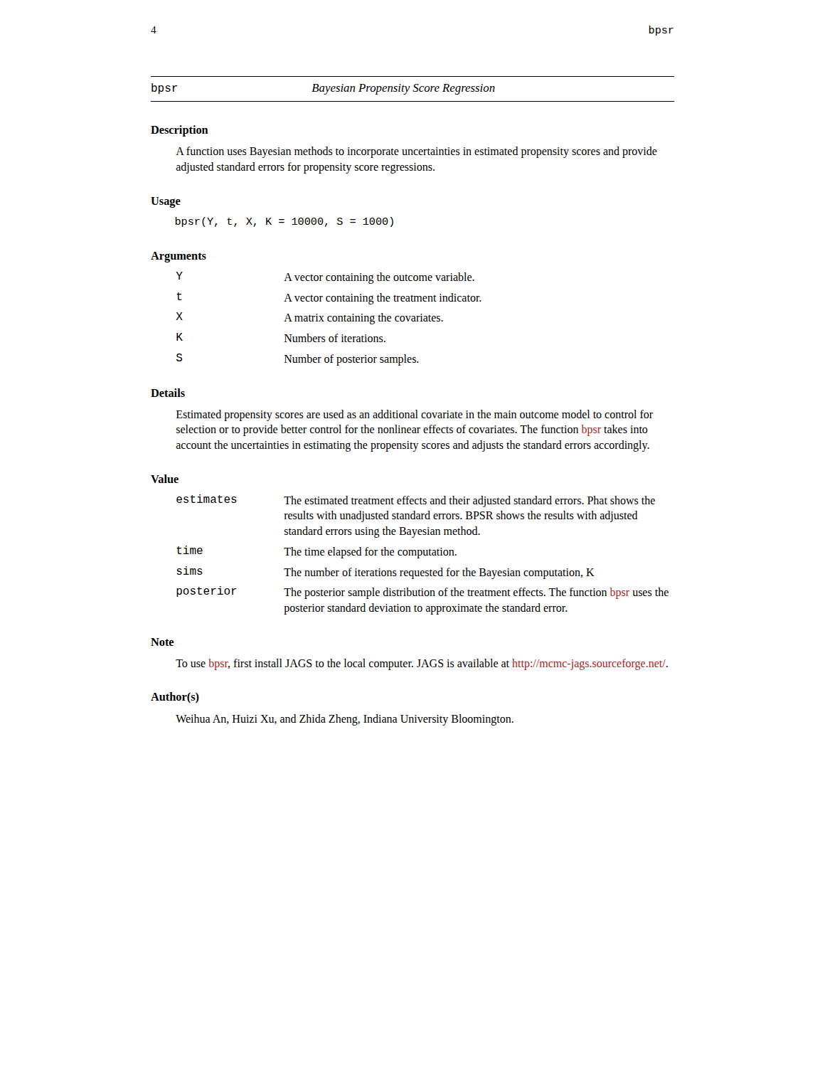4 bpsr
bpsr
Bayesian Propensity Score Regression
Description
A function uses Bayesian methods to incorporate uncertainties in estimated propensity scores and provide adjusted standard errors for propensity score regressions.
Usage
bpsr(Y, t, X, K = 10000, S = 1000)
Arguments
Y
A vector containing the outcome variable.
t
A vector containing the treatment indicator.
X
A matrix containing the covariates.
K
Numbers of iterations.
S
Number of posterior samples.
Details
Estimated propensity scores are used as an additional covariate in the main outcome model to control for selection or to provide better control for the nonlinear effects of covariates. The function bpsr takes into account the uncertainties in estimating the propensity scores and adjusts the standard errors accordingly.
Value
estimates
The estimated treatment effects and their adjusted standard errors. Phat shows the results with unadjusted standard errors. BPSR shows the results with adjusted standard errors using the Bayesian method.
time
The time elapsed for the computation.
sims
The number of iterations requested for the Bayesian computation, K
posterior
The posterior sample distribution of the treatment effects. The function bpsr uses the posterior standard deviation to approximate the standard error.
Note
To use bpsr, first install JAGS to the local computer. JAGS is available at http://mcmc-jags.sourceforge.net/.
Author(s)
Weihua An, Huizi Xu, and Zhida Zheng, Indiana University Bloomington.